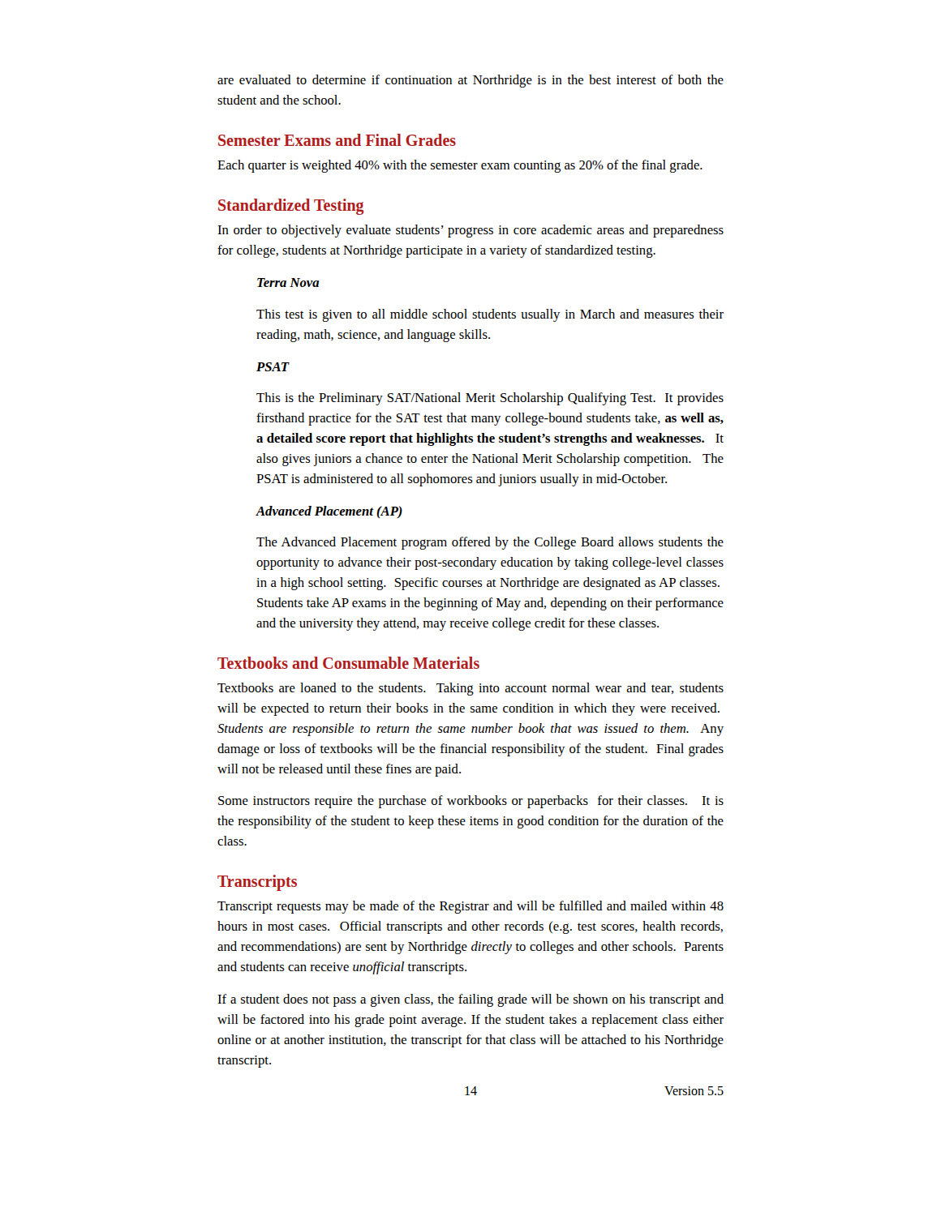are evaluated to determine if continuation at Northridge is in the best interest of both the student and the school.
Semester Exams and Final Grades
Each quarter is weighted 40% with the semester exam counting as 20% of the final grade.
Standardized Testing
In order to objectively evaluate students’ progress in core academic areas and preparedness for college, students at Northridge participate in a variety of standardized testing.
Terra Nova
This test is given to all middle school students usually in March and measures their reading, math, science, and language skills.
PSAT
This is the Preliminary SAT/National Merit Scholarship Qualifying Test. It provides firsthand practice for the SAT test that many college-bound students take, as well as, a detailed score report that highlights the student’s strengths and weaknesses. It also gives juniors a chance to enter the National Merit Scholarship competition. The PSAT is administered to all sophomores and juniors usually in mid-October.
Advanced Placement (AP)
The Advanced Placement program offered by the College Board allows students the opportunity to advance their post-secondary education by taking college-level classes in a high school setting. Specific courses at Northridge are designated as AP classes. Students take AP exams in the beginning of May and, depending on their performance and the university they attend, may receive college credit for these classes.
Textbooks and Consumable Materials
Textbooks are loaned to the students. Taking into account normal wear and tear, students will be expected to return their books in the same condition in which they were received. Students are responsible to return the same number book that was issued to them. Any damage or loss of textbooks will be the financial responsibility of the student. Final grades will not be released until these fines are paid.
Some instructors require the purchase of workbooks or paperbacks for their classes. It is the responsibility of the student to keep these items in good condition for the duration of the class.
Transcripts
Transcript requests may be made of the Registrar and will be fulfilled and mailed within 48 hours in most cases. Official transcripts and other records (e.g. test scores, health records, and recommendations) are sent by Northridge directly to colleges and other schools. Parents and students can receive unofficial transcripts.
If a student does not pass a given class, the failing grade will be shown on his transcript and will be factored into his grade point average. If the student takes a replacement class either online or at another institution, the transcript for that class will be attached to his Northridge transcript.
14
Version 5.5